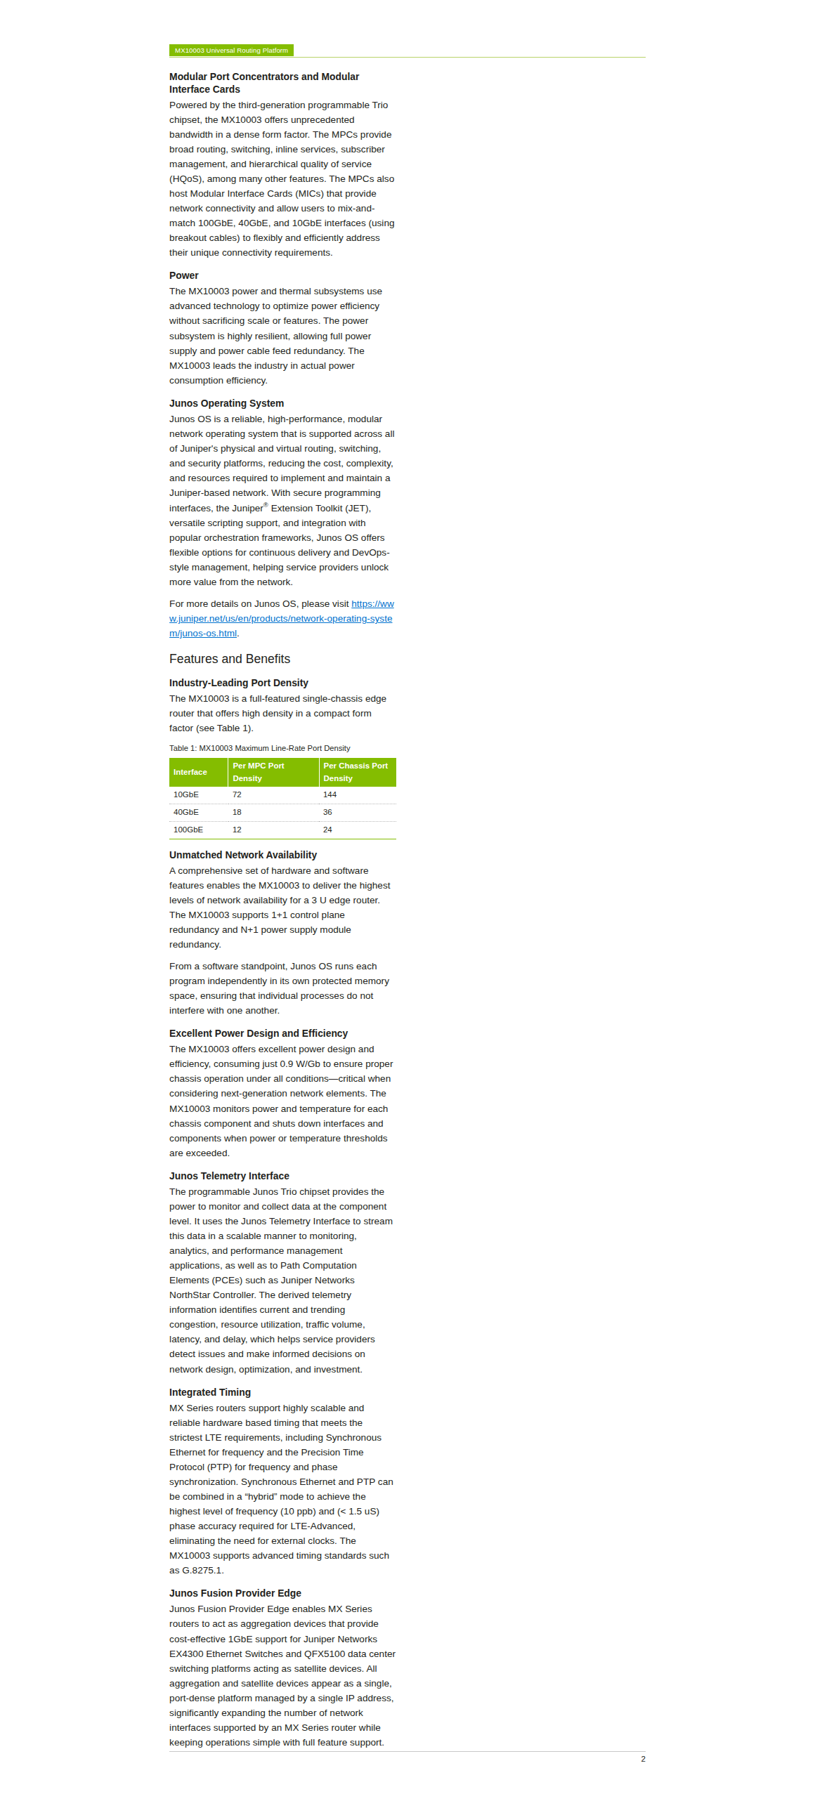MX10003 Universal Routing Platform
Modular Port Concentrators and Modular Interface Cards
Powered by the third-generation programmable Trio chipset, the MX10003 offers unprecedented bandwidth in a dense form factor. The MPCs provide broad routing, switching, inline services, subscriber management, and hierarchical quality of service (HQoS), among many other features. The MPCs also host Modular Interface Cards (MICs) that provide network connectivity and allow users to mix-and-match 100GbE, 40GbE, and 10GbE interfaces (using breakout cables) to flexibly and efficiently address their unique connectivity requirements.
Power
The MX10003 power and thermal subsystems use advanced technology to optimize power efficiency without sacrificing scale or features. The power subsystem is highly resilient, allowing full power supply and power cable feed redundancy. The MX10003 leads the industry in actual power consumption efficiency.
Junos Operating System
Junos OS is a reliable, high-performance, modular network operating system that is supported across all of Juniper's physical and virtual routing, switching, and security platforms, reducing the cost, complexity, and resources required to implement and maintain a Juniper-based network. With secure programming interfaces, the Juniper® Extension Toolkit (JET), versatile scripting support, and integration with popular orchestration frameworks, Junos OS offers flexible options for continuous delivery and DevOps-style management, helping service providers unlock more value from the network.
For more details on Junos OS, please visit https://www.juniper.net/us/en/products/network-operating-system/junos-os.html.
Features and Benefits
Industry-Leading Port Density
The MX10003 is a full-featured single-chassis edge router that offers high density in a compact form factor (see Table 1).
Table 1: MX10003 Maximum Line-Rate Port Density
| Interface | Per MPC Port Density | Per Chassis Port Density |
| --- | --- | --- |
| 10GbE | 72 | 144 |
| 40GbE | 18 | 36 |
| 100GbE | 12 | 24 |
Unmatched Network Availability
A comprehensive set of hardware and software features enables the MX10003 to deliver the highest levels of network availability for a 3 U edge router. The MX10003 supports 1+1 control plane redundancy and N+1 power supply module redundancy.
From a software standpoint, Junos OS runs each program independently in its own protected memory space, ensuring that individual processes do not interfere with one another.
Excellent Power Design and Efficiency
The MX10003 offers excellent power design and efficiency, consuming just 0.9 W/Gb to ensure proper chassis operation under all conditions—critical when considering next-generation network elements. The MX10003 monitors power and temperature for each chassis component and shuts down interfaces and components when power or temperature thresholds are exceeded.
Junos Telemetry Interface
The programmable Junos Trio chipset provides the power to monitor and collect data at the component level. It uses the Junos Telemetry Interface to stream this data in a scalable manner to monitoring, analytics, and performance management applications, as well as to Path Computation Elements (PCEs) such as Juniper Networks NorthStar Controller. The derived telemetry information identifies current and trending congestion, resource utilization, traffic volume, latency, and delay, which helps service providers detect issues and make informed decisions on network design, optimization, and investment.
Integrated Timing
MX Series routers support highly scalable and reliable hardware based timing that meets the strictest LTE requirements, including Synchronous Ethernet for frequency and the Precision Time Protocol (PTP) for frequency and phase synchronization. Synchronous Ethernet and PTP can be combined in a “hybrid” mode to achieve the highest level of frequency (10 ppb) and (< 1.5 uS) phase accuracy required for LTE-Advanced, eliminating the need for external clocks. The MX10003 supports advanced timing standards such as G.8275.1.
Junos Fusion Provider Edge
Junos Fusion Provider Edge enables MX Series routers to act as aggregation devices that provide cost-effective 1GbE support for Juniper Networks EX4300 Ethernet Switches and QFX5100 data center switching platforms acting as satellite devices. All aggregation and satellite devices appear as a single, port-dense platform managed by a single IP address, significantly expanding the number of network interfaces supported by an MX Series router while keeping operations simple with full feature support.
2